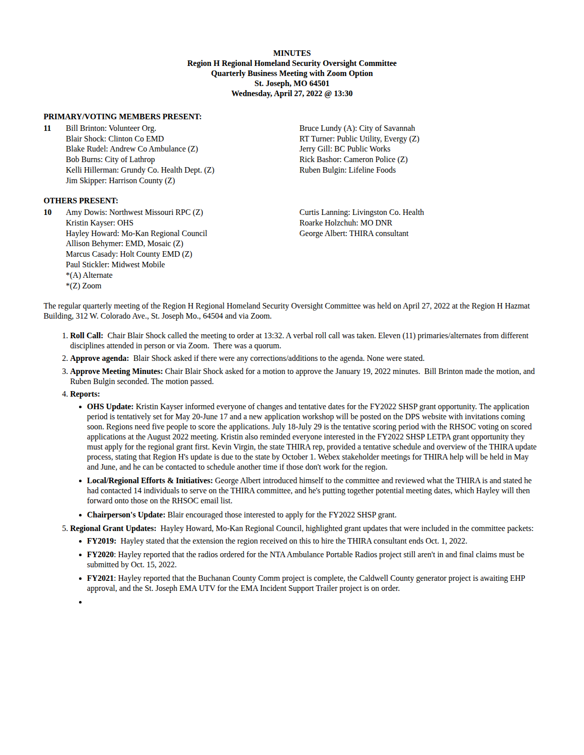MINUTES
Region H Regional Homeland Security Oversight Committee
Quarterly Business Meeting with Zoom Option
St. Joseph, MO 64501
Wednesday, April 27, 2022 @ 13:30
Primary/Voting Members Present:
| 11 | Bill Brinton: Volunteer Org. | Bruce Lundy (A): City of Savannah |
| | Blair Shock: Clinton Co EMD | RT Turner: Public Utility, Evergy (Z) |
| | Blake Rudel: Andrew Co Ambulance (Z) | Jerry Gill: BC Public Works |
| | Bob Burns: City of Lathrop | Rick Bashor: Cameron Police (Z) |
| | Kelli Hillerman: Grundy Co. Health Dept. (Z) | Ruben Bulgin: Lifeline Foods |
| | Jim Skipper: Harrison County (Z) | |
Others Present:
| 10 | Amy Dowis: Northwest Missouri RPC (Z) | Curtis Lanning: Livingston Co. Health |
| | Kristin Kayser: OHS | Roarke Holzchuh: MO DNR |
| | Hayley Howard: Mo-Kan Regional Council | George Albert: THIRA consultant |
| | Allison Behymer: EMD, Mosaic (Z) | |
| | Marcus Casady: Holt County EMD (Z) | |
| | Paul Stickler: Midwest Mobile | |
| | *(A) Alternate | |
| | *(Z) Zoom | |
The regular quarterly meeting of the Region H Regional Homeland Security Oversight Committee was held on April 27, 2022 at the Region H Hazmat Building, 312 W. Colorado Ave., St. Joseph Mo., 64504 and via Zoom.
Roll Call: Chair Blair Shock called the meeting to order at 13:32. A verbal roll call was taken. Eleven (11) primaries/alternates from different disciplines attended in person or via Zoom. There was a quorum.
Approve agenda: Blair Shock asked if there were any corrections/additions to the agenda. None were stated.
Approve Meeting Minutes: Chair Blair Shock asked for a motion to approve the January 19, 2022 minutes. Bill Brinton made the motion, and Ruben Bulgin seconded. The motion passed.
Reports:
OHS Update: Kristin Kayser informed everyone of changes and tentative dates for the FY2022 SHSP grant opportunity. The application period is tentatively set for May 20-June 17 and a new application workshop will be posted on the DPS website with invitations coming soon. Regions need five people to score the applications. July 18-July 29 is the tentative scoring period with the RHSOC voting on scored applications at the August 2022 meeting. Kristin also reminded everyone interested in the FY2022 SHSP LETPA grant opportunity they must apply for the regional grant first. Kevin Virgin, the state THIRA rep, provided a tentative schedule and overview of the THIRA update process, stating that Region H's update is due to the state by October 1. Webex stakeholder meetings for THIRA help will be held in May and June, and he can be contacted to schedule another time if those don't work for the region.
Local/Regional Efforts & Initiatives: George Albert introduced himself to the committee and reviewed what the THIRA is and stated he had contacted 14 individuals to serve on the THIRA committee, and he's putting together potential meeting dates, which Hayley will then forward onto those on the RHSOC email list.
Chairperson's Update: Blair encouraged those interested to apply for the FY2022 SHSP grant.
Regional Grant Updates: Hayley Howard, Mo-Kan Regional Council, highlighted grant updates that were included in the committee packets:
FY2019: Hayley stated that the extension the region received on this to hire the THIRA consultant ends Oct. 1, 2022.
FY2020: Hayley reported that the radios ordered for the NTA Ambulance Portable Radios project still aren't in and final claims must be submitted by Oct. 15, 2022.
FY2021: Hayley reported that the Buchanan County Comm project is complete, the Caldwell County generator project is awaiting EHP approval, and the St. Joseph EMA UTV for the EMA Incident Support Trailer project is on order.